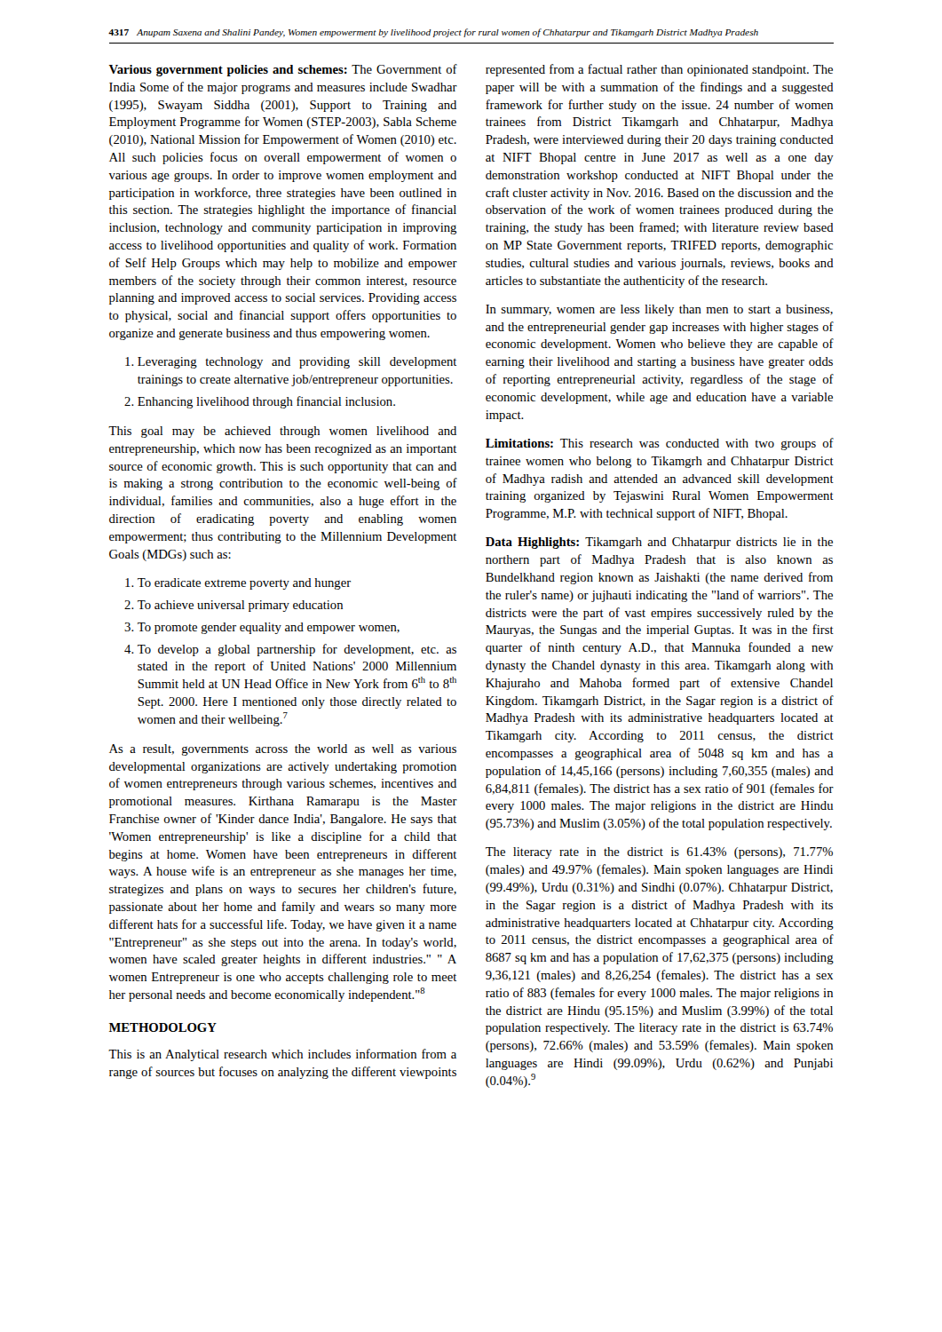4317 Anupam Saxena and Shalini Pandey, Women empowerment by livelihood project for rural women of Chhatarpur and Tikamgarh District Madhya Pradesh
Various government policies and schemes: The Government of India Some of the major programs and measures include Swadhar (1995), Swayam Siddha (2001), Support to Training and Employment Programme for Women (STEP-2003), Sabla Scheme (2010), National Mission for Empowerment of Women (2010) etc. All such policies focus on overall empowerment of women o various age groups. In order to improve women employment and participation in workforce, three strategies have been outlined in this section. The strategies highlight the importance of financial inclusion, technology and community participation in improving access to livelihood opportunities and quality of work. Formation of Self Help Groups which may help to mobilize and empower members of the society through their common interest, resource planning and improved access to social services. Providing access to physical, social and financial support offers opportunities to organize and generate business and thus empowering women.
Leveraging technology and providing skill development trainings to create alternative job/entrepreneur opportunities.
Enhancing livelihood through financial inclusion.
This goal may be achieved through women livelihood and entrepreneurship, which now has been recognized as an important source of economic growth. This is such opportunity that can and is making a strong contribution to the economic well-being of individual, families and communities, also a huge effort in the direction of eradicating poverty and enabling women empowerment; thus contributing to the Millennium Development Goals (MDGs) such as:
To eradicate extreme poverty and hunger
To achieve universal primary education
To promote gender equality and empower women,
To develop a global partnership for development, etc. as stated in the report of United Nations' 2000 Millennium Summit held at UN Head Office in New York from 6th to 8th Sept. 2000. Here I mentioned only those directly related to women and their wellbeing.7
As a result, governments across the world as well as various developmental organizations are actively undertaking promotion of women entrepreneurs through various schemes, incentives and promotional measures. Kirthana Ramarapu is the Master Franchise owner of 'Kinder dance India', Bangalore. He says that 'Women entrepreneurship' is like a discipline for a child that begins at home. Women have been entrepreneurs in different ways. A house wife is an entrepreneur as she manages her time, strategizes and plans on ways to secures her children's future, passionate about her home and family and wears so many more different hats for a successful life. Today, we have given it a name "Entrepreneur" as she steps out into the arena. In today's world, women have scaled greater heights in different industries." " A women Entrepreneur is one who accepts challenging role to meet her personal needs and become economically independent."8
METHODOLOGY
This is an Analytical research which includes information from a range of sources but focuses on analyzing the different viewpoints represented from a factual rather than opinionated standpoint. The paper will be with a summation of the findings and a suggested framework for further study on the issue. 24 number of women trainees from District Tikamgarh and Chhatarpur, Madhya Pradesh, were interviewed during their 20 days training conducted at NIFT Bhopal centre in June 2017 as well as a one day demonstration workshop conducted at NIFT Bhopal under the craft cluster activity in Nov. 2016. Based on the discussion and the observation of the work of women trainees produced during the training, the study has been framed; with literature review based on MP State Government reports, TRIFED reports, demographic studies, cultural studies and various journals, reviews, books and articles to substantiate the authenticity of the research.
In summary, women are less likely than men to start a business, and the entrepreneurial gender gap increases with higher stages of economic development. Women who believe they are capable of earning their livelihood and starting a business have greater odds of reporting entrepreneurial activity, regardless of the stage of economic development, while age and education have a variable impact.
Limitations: This research was conducted with two groups of trainee women who belong to Tikamgrh and Chhatarpur District of Madhya radish and attended an advanced skill development training organized by Tejaswini Rural Women Empowerment Programme, M.P. with technical support of NIFT, Bhopal.
Data Highlights: Tikamgarh and Chhatarpur districts lie in the northern part of Madhya Pradesh that is also known as Bundelkhand region known as Jaishakti (the name derived from the ruler's name) or jujhauti indicating the "land of warriors". The districts were the part of vast empires successively ruled by the Mauryas, the Sungas and the imperial Guptas. It was in the first quarter of ninth century A.D., that Mannuka founded a new dynasty the Chandel dynasty in this area. Tikamgarh along with Khajuraho and Mahoba formed part of extensive Chandel Kingdom. Tikamgarh District, in the Sagar region is a district of Madhya Pradesh with its administrative headquarters located at Tikamgarh city. According to 2011 census, the district encompasses a geographical area of 5048 sq km and has a population of 14,45,166 (persons) including 7,60,355 (males) and 6,84,811 (females). The district has a sex ratio of 901 (females for every 1000 males. The major religions in the district are Hindu (95.73%) and Muslim (3.05%) of the total population respectively.
The literacy rate in the district is 61.43% (persons), 71.77% (males) and 49.97% (females). Main spoken languages are Hindi (99.49%), Urdu (0.31%) and Sindhi (0.07%). Chhatarpur District, in the Sagar region is a district of Madhya Pradesh with its administrative headquarters located at Chhatarpur city. According to 2011 census, the district encompasses a geographical area of 8687 sq km and has a population of 17,62,375 (persons) including 9,36,121 (males) and 8,26,254 (females). The district has a sex ratio of 883 (females for every 1000 males. The major religions in the district are Hindu (95.15%) and Muslim (3.99%) of the total population respectively. The literacy rate in the district is 63.74% (persons), 72.66% (males) and 53.59% (females). Main spoken languages are Hindi (99.09%), Urdu (0.62%) and Punjabi (0.04%).9